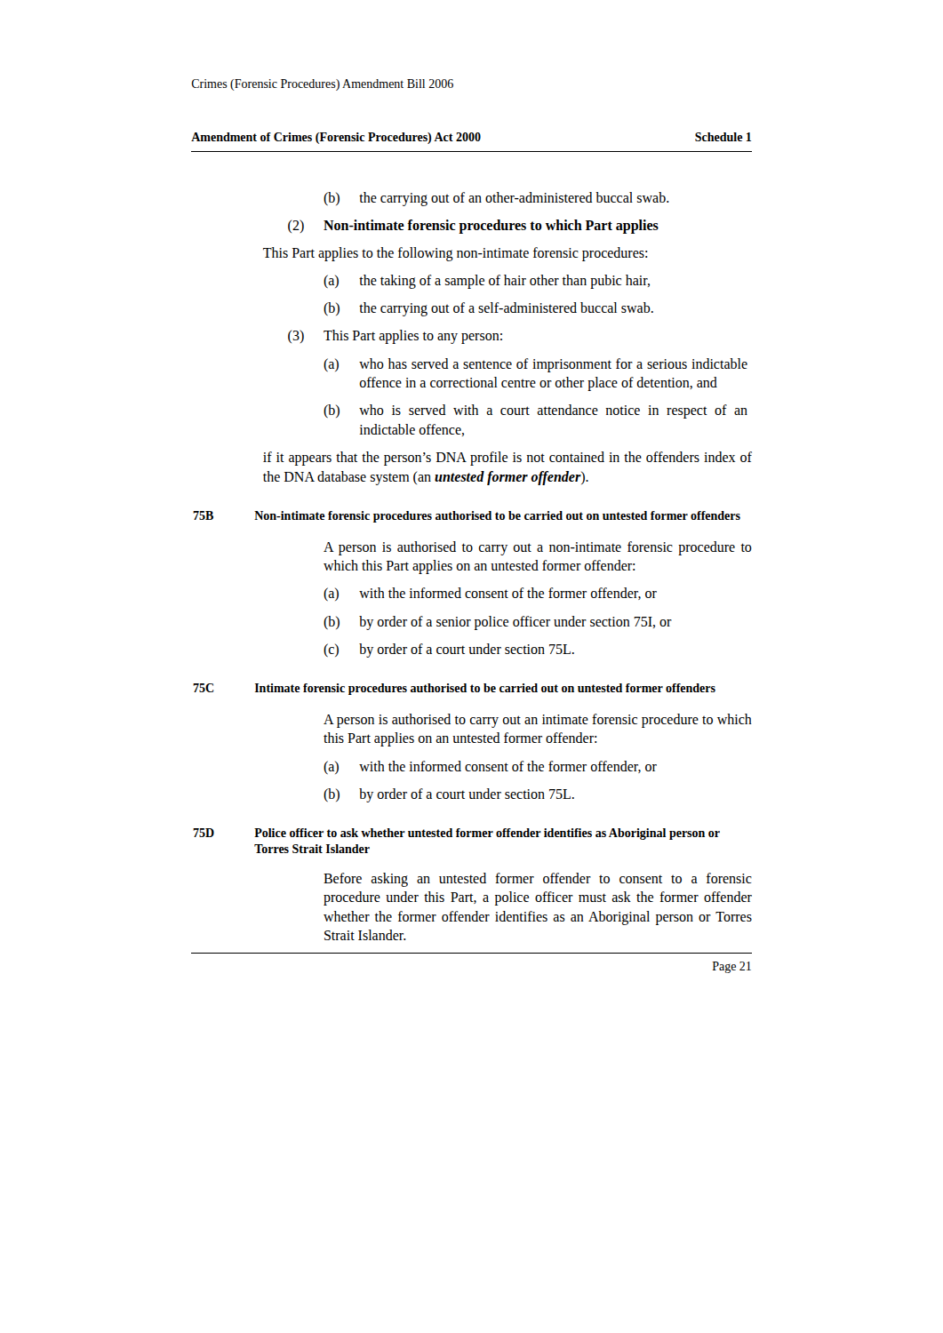Crimes (Forensic Procedures) Amendment Bill 2006
Amendment of Crimes (Forensic Procedures) Act 2000 Schedule 1
(b) the carrying out of an other-administered buccal swab.
(2) Non-intimate forensic procedures to which Part applies
This Part applies to the following non-intimate forensic procedures:
(a) the taking of a sample of hair other than pubic hair,
(b) the carrying out of a self-administered buccal swab.
(3) This Part applies to any person:
(a) who has served a sentence of imprisonment for a serious indictable offence in a correctional centre or other place of detention, and
(b) who is served with a court attendance notice in respect of an indictable offence,
if it appears that the person’s DNA profile is not contained in the offenders index of the DNA database system (an untested former offender).
75B
Non-intimate forensic procedures authorised to be carried out on untested former offenders
A person is authorised to carry out a non-intimate forensic procedure to which this Part applies on an untested former offender:
(a) with the informed consent of the former offender, or
(b) by order of a senior police officer under section 75I, or
(c) by order of a court under section 75L.
75C
Intimate forensic procedures authorised to be carried out on untested former offenders
A person is authorised to carry out an intimate forensic procedure to which this Part applies on an untested former offender:
(a) with the informed consent of the former offender, or
(b) by order of a court under section 75L.
75D
Police officer to ask whether untested former offender identifies as Aboriginal person or Torres Strait Islander
Before asking an untested former offender to consent to a forensic procedure under this Part, a police officer must ask the former offender whether the former offender identifies as an Aboriginal person or Torres Strait Islander.
Page 21